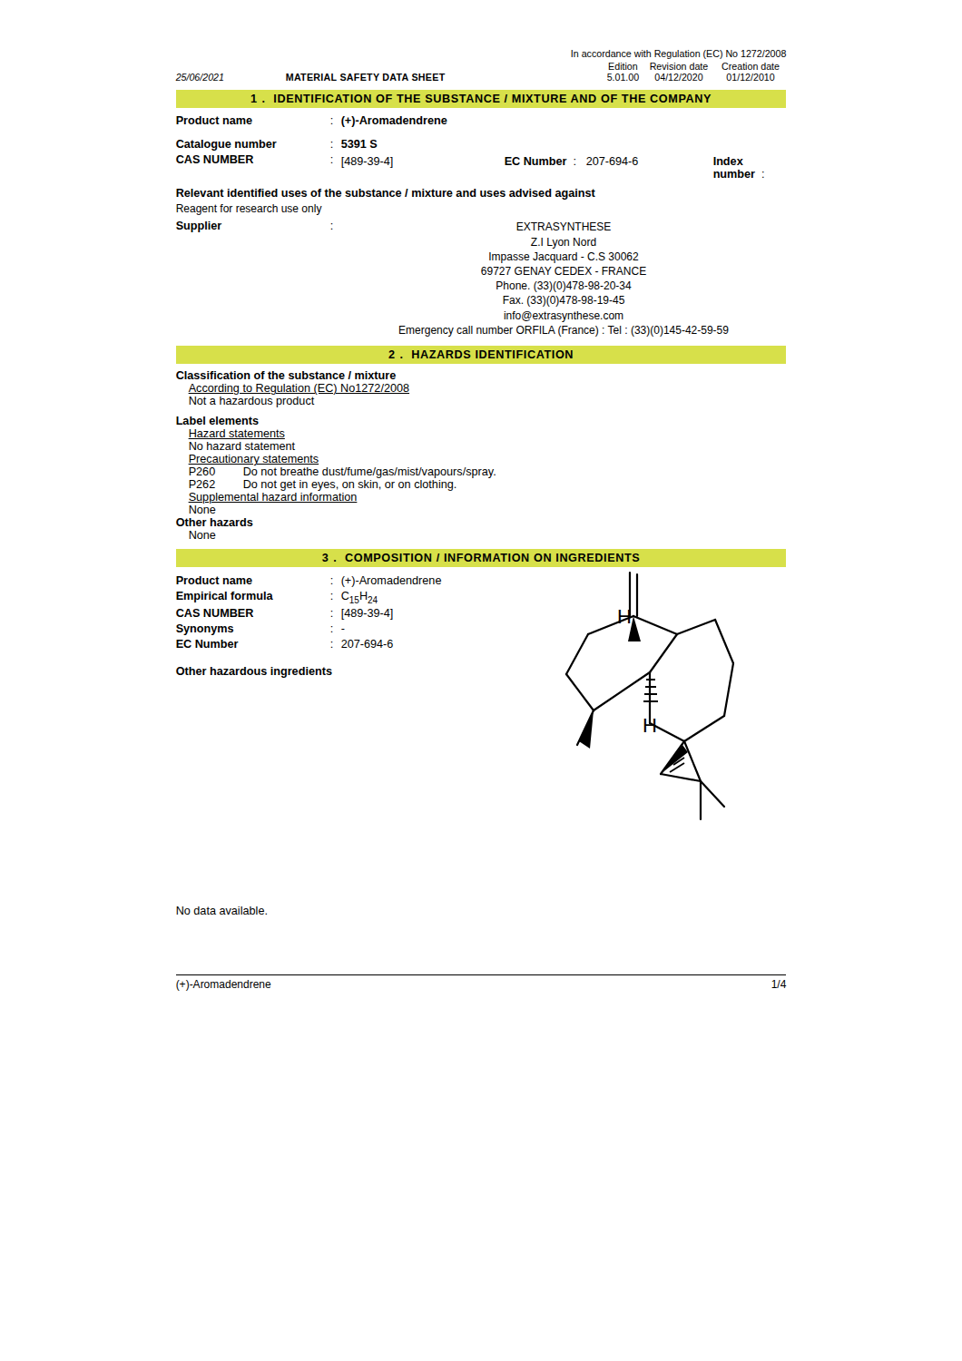In accordance with Regulation (EC) No 1272/2008
| | | Edition | Revision date | Creation date |
| 25/06/2021 | MATERIAL SAFETY DATA SHEET | 5.01.00 | 04/12/2020 | 01/12/2010 |
1 . IDENTIFICATION OF THE SUBSTANCE / MIXTURE AND OF THE COMPANY
| Product name | : | (+)-Aromadendrene |
| Catalogue number | : | 5391 S |
| CAS NUMBER | : | / [489-39-4] / EC Number : 207-694-6 / Index number : / |
Relevant identified uses of the substance / mixture and uses advised against
Reagent for research use only
| Supplier | : | EXTRASYNTHESE Z.I Lyon Nord Impasse Jacquard - C.S 30062 69727 GENAY CEDEX - FRANCE Phone. (33)(0)478-98-20-34 Fax. (33)(0)478-98-19-45 info@extrasynthese.com Emergency call number ORFILA (France) : Tel : (33)(0)145-42-59-59 |
2 . HAZARDS IDENTIFICATION
Classification of the substance / mixture
According to Regulation (EC) No1272/2008
Not a hazardous product
Label elements
Hazard statements
No hazard statement
Precautionary statements
P260 Do not breathe dust/fume/gas/mist/vapours/spray.
P262 Do not get in eyes, on skin, or on clothing.
Supplemental hazard information
None
Other hazards
None
3 . COMPOSITION / INFORMATION ON INGREDIENTS
H H
| Product name | : | (+)-Aromadendrene |
| Empirical formula | : | C 15 H 24 |
| CAS NUMBER | : | [489-39-4] |
| Synonyms | : | - |
| EC Number | : | 207-694-6 |
Other hazardous ingredients
No data available.
(+)-Aromadendrene 1/4